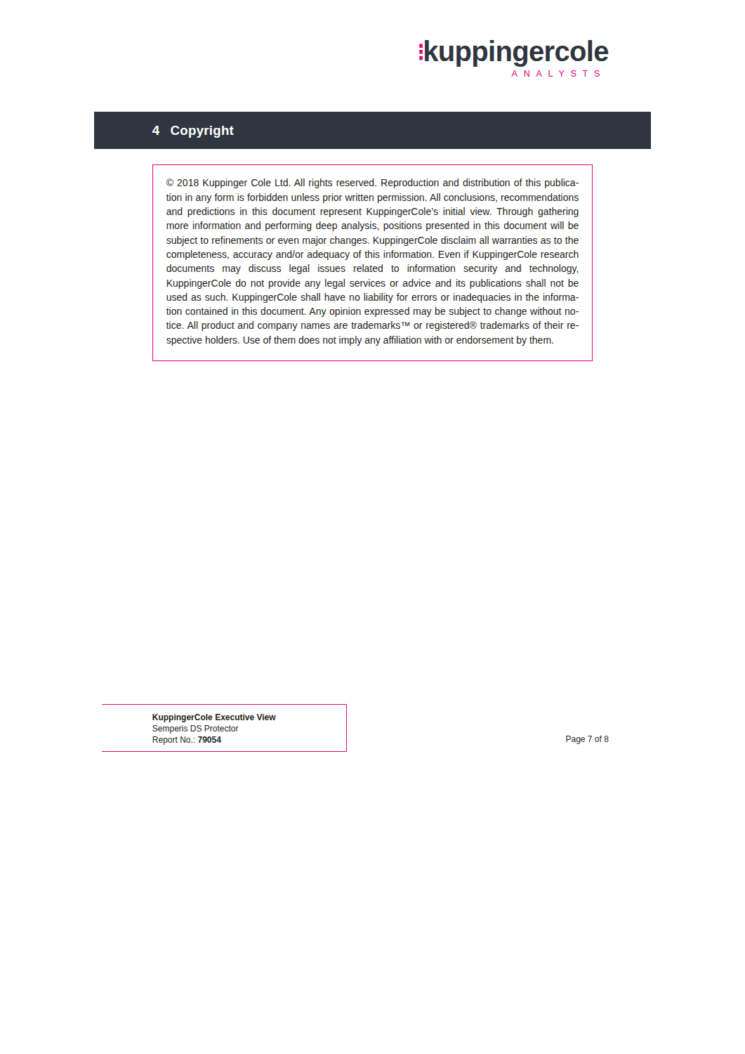⁝kuppingercole
ANALYSTS
4 Copyright
© 2018 Kuppinger Cole Ltd. All rights reserved. Reproduction and distribution of this publication in any form is forbidden unless prior written permission. All conclusions, recommendations and predictions in this document represent KuppingerCole’s initial view. Through gathering more information and performing deep analysis, positions presented in this document will be subject to refinements or even major changes. KuppingerCole disclaim all warranties as to the completeness, accuracy and/or adequacy of this information. Even if KuppingerCole research documents may discuss legal issues related to information security and technology, KuppingerCole do not provide any legal services or advice and its publications shall not be used as such. KuppingerCole shall have no liability for errors or inadequacies in the information contained in this document. Any opinion expressed may be subject to change without notice. All product and company names are trademarks™ or registered® trademarks of their respective holders. Use of them does not imply any affiliation with or endorsement by them.
KuppingerCole Executive View
Semperis DS Protector
Report No.: 79054
Page 7 of 8